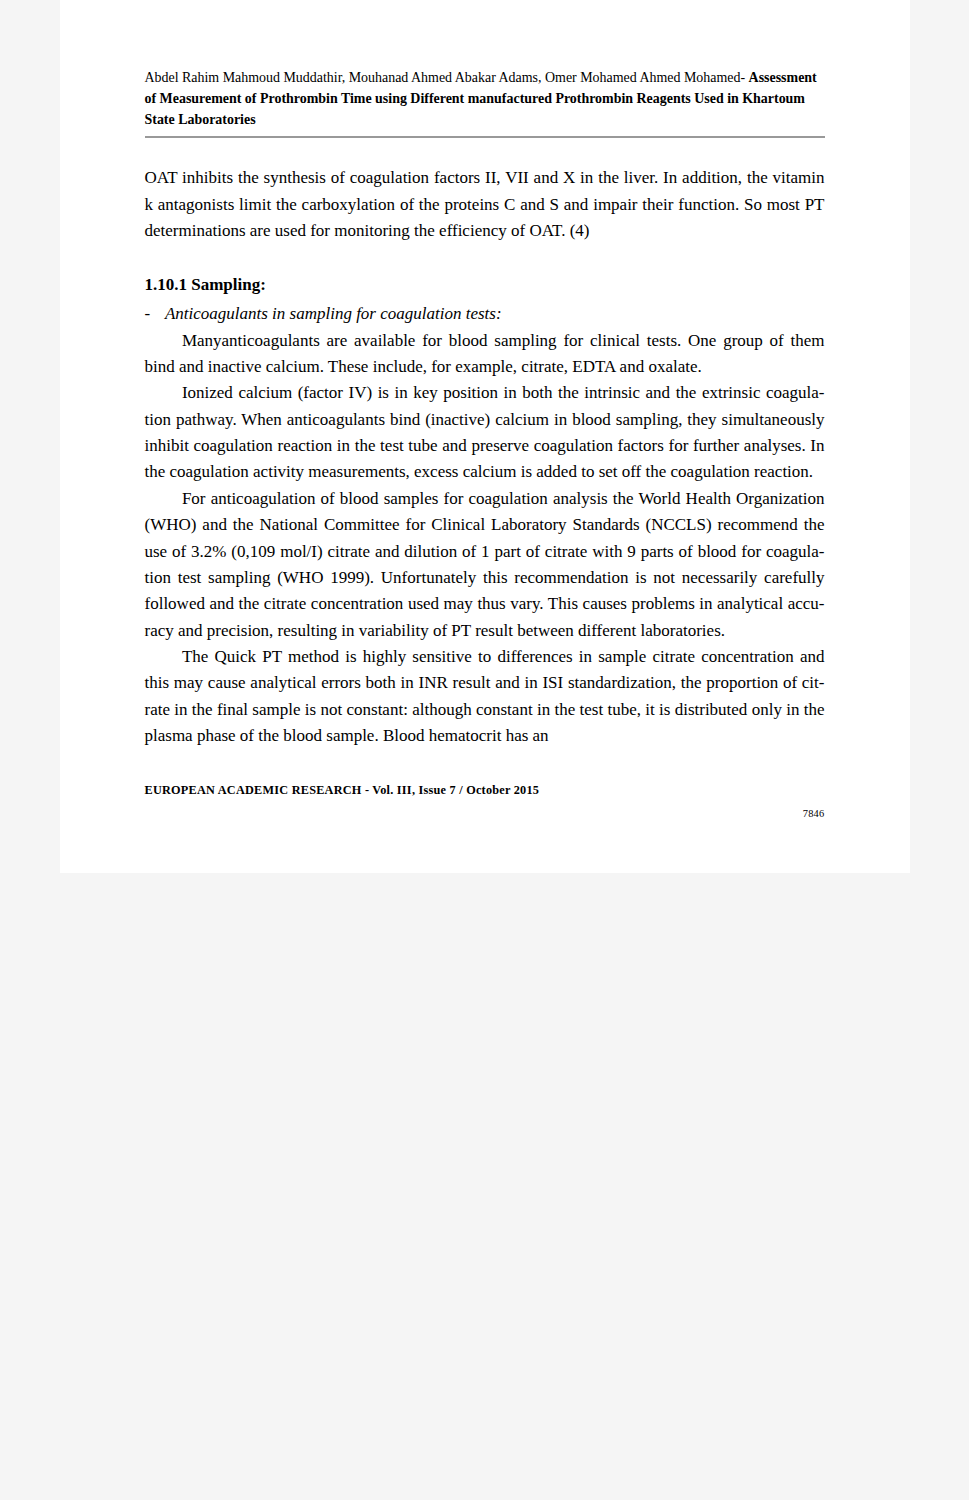Abdel Rahim Mahmoud Muddathir, Mouhanad Ahmed Abakar Adams, Omer Mohamed Ahmed Mohamed- Assessment of Measurement of Prothrombin Time using Different manufactured Prothrombin Reagents Used in Khartoum State Laboratories
OAT inhibits the synthesis of coagulation factors II, VII and X in the liver. In addition, the vitamin k antagonists limit the carboxylation of the proteins C and S and impair their function. So most PT determinations are used for monitoring the efficiency of OAT. (4)
1.10.1 Sampling:
Anticoagulants in sampling for coagulation tests:
Manyanticoagulants are available for blood sampling for clinical tests. One group of them bind and inactive calcium. These include, for example, citrate, EDTA and oxalate.
Ionized calcium (factor IV) is in key position in both the intrinsic and the extrinsic coagulation pathway. When anticoagulants bind (inactive) calcium in blood sampling, they simultaneously inhibit coagulation reaction in the test tube and preserve coagulation factors for further analyses. In the coagulation activity measurements, excess calcium is added to set off the coagulation reaction.
For anticoagulation of blood samples for coagulation analysis the World Health Organization (WHO) and the National Committee for Clinical Laboratory Standards (NCCLS) recommend the use of 3.2% (0,109 mol/I) citrate and dilution of 1 part of citrate with 9 parts of blood for coagulation test sampling (WHO 1999). Unfortunately this recommendation is not necessarily carefully followed and the citrate concentration used may thus vary. This causes problems in analytical accuracy and precision, resulting in variability of PT result between different laboratories.
The Quick PT method is highly sensitive to differences in sample citrate concentration and this may cause analytical errors both in INR result and in ISI standardization, the proportion of citrate in the final sample is not constant: although constant in the test tube, it is distributed only in the plasma phase of the blood sample. Blood hematocrit has an
EUROPEAN ACADEMIC RESEARCH - Vol. III, Issue 7 / October 2015
7846